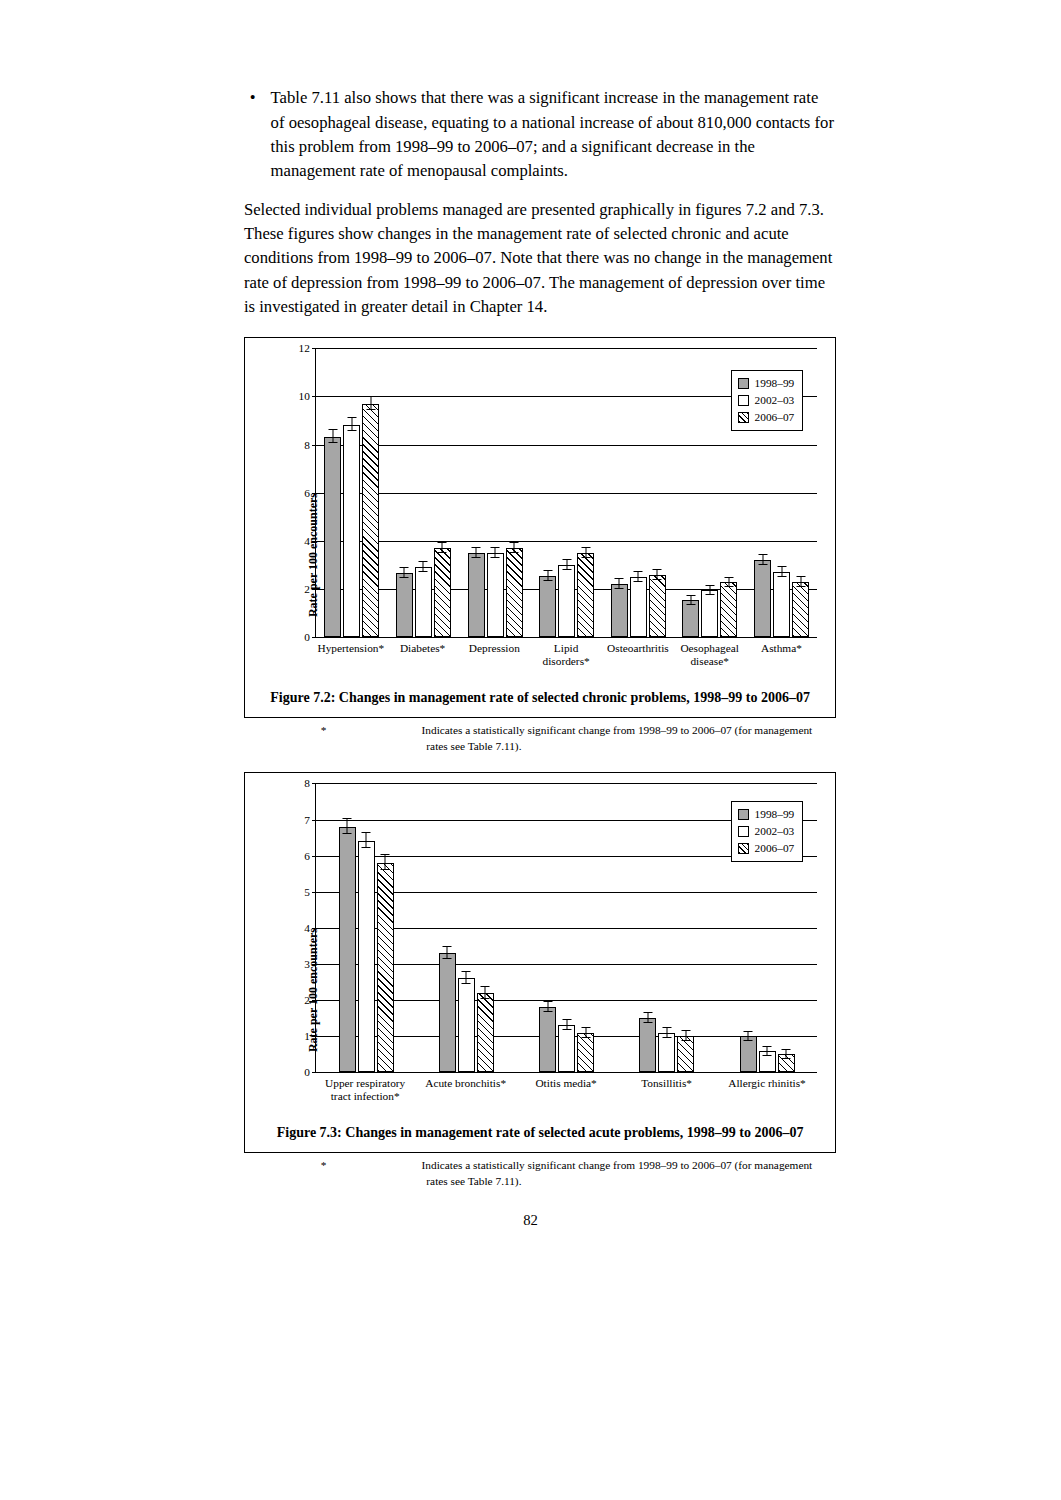Table 7.11 also shows that there was a significant increase in the management rate of oesophageal disease, equating to a national increase of about 810,000 contacts for this problem from 1998–99 to 2006–07; and a significant decrease in the management rate of menopausal complaints.
Selected individual problems managed are presented graphically in figures 7.2 and 7.3. These figures show changes in the management rate of selected chronic and acute conditions from 1998–99 to 2006–07. Note that there was no change in the management rate of depression from 1998–99 to 2006–07. The management of depression over time is investigated in greater detail in Chapter 14.
Rate per 100 encounters
12
10
8
6
4
2
0
1998–99
2002–03
2006–07
Hypertension*
Diabetes*
Depression
Lipid
disorders*
Osteoarthritis
Oesophageal
disease*
Asthma*
Figure 7.2: Changes in management rate of selected chronic problems, 1998–99 to 2006–07
*Indicates a statistically significant change from 1998–99 to 2006–07 (for management rates see Table 7.11).
Rate per 100 encounters
8
7
6
5
4
3
2
1
0
1998–99
2002–03
2006–07
Upper respiratory
tract infection*
Acute bronchitis*
Otitis media*
Tonsillitis*
Allergic rhinitis*
Figure 7.3: Changes in management rate of selected acute problems, 1998–99 to 2006–07
*Indicates a statistically significant change from 1998–99 to 2006–07 (for management rates see Table 7.11).
82